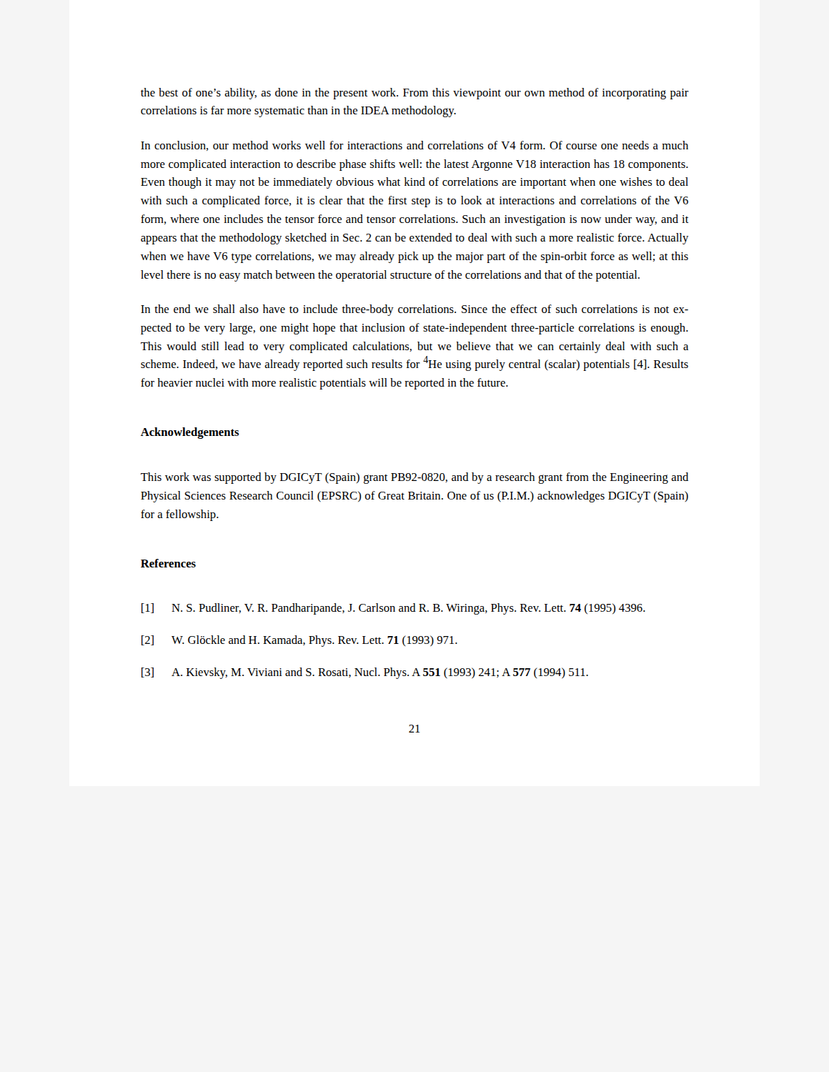the best of one’s ability, as done in the present work. From this viewpoint our own method of incorporating pair correlations is far more systematic than in the IDEA methodology.
In conclusion, our method works well for interactions and correlations of V4 form. Of course one needs a much more complicated interaction to describe phase shifts well: the latest Argonne V18 interaction has 18 components. Even though it may not be immediately obvious what kind of correlations are important when one wishes to deal with such a complicated force, it is clear that the first step is to look at interactions and correlations of the V6 form, where one includes the tensor force and tensor correlations. Such an investigation is now under way, and it appears that the methodology sketched in Sec. 2 can be extended to deal with such a more realistic force. Actually when we have V6 type correlations, we may already pick up the major part of the spin-orbit force as well; at this level there is no easy match between the operatorial structure of the correlations and that of the potential.
In the end we shall also have to include three-body correlations. Since the effect of such correlations is not expected to be very large, one might hope that inclusion of state-independent three-particle correlations is enough. This would still lead to very complicated calculations, but we believe that we can certainly deal with such a scheme. Indeed, we have already reported such results for 4He using purely central (scalar) potentials [4]. Results for heavier nuclei with more realistic potentials will be reported in the future.
Acknowledgements
This work was supported by DGICyT (Spain) grant PB92-0820, and by a research grant from the Engineering and Physical Sciences Research Council (EPSRC) of Great Britain. One of us (P.I.M.) acknowledges DGICyT (Spain) for a fellowship.
References
[1] N. S. Pudliner, V. R. Pandharipande, J. Carlson and R. B. Wiringa, Phys. Rev. Lett. 74 (1995) 4396.
[2] W. Glöckle and H. Kamada, Phys. Rev. Lett. 71 (1993) 971.
[3] A. Kievsky, M. Viviani and S. Rosati, Nucl. Phys. A 551 (1993) 241; A 577 (1994) 511.
21